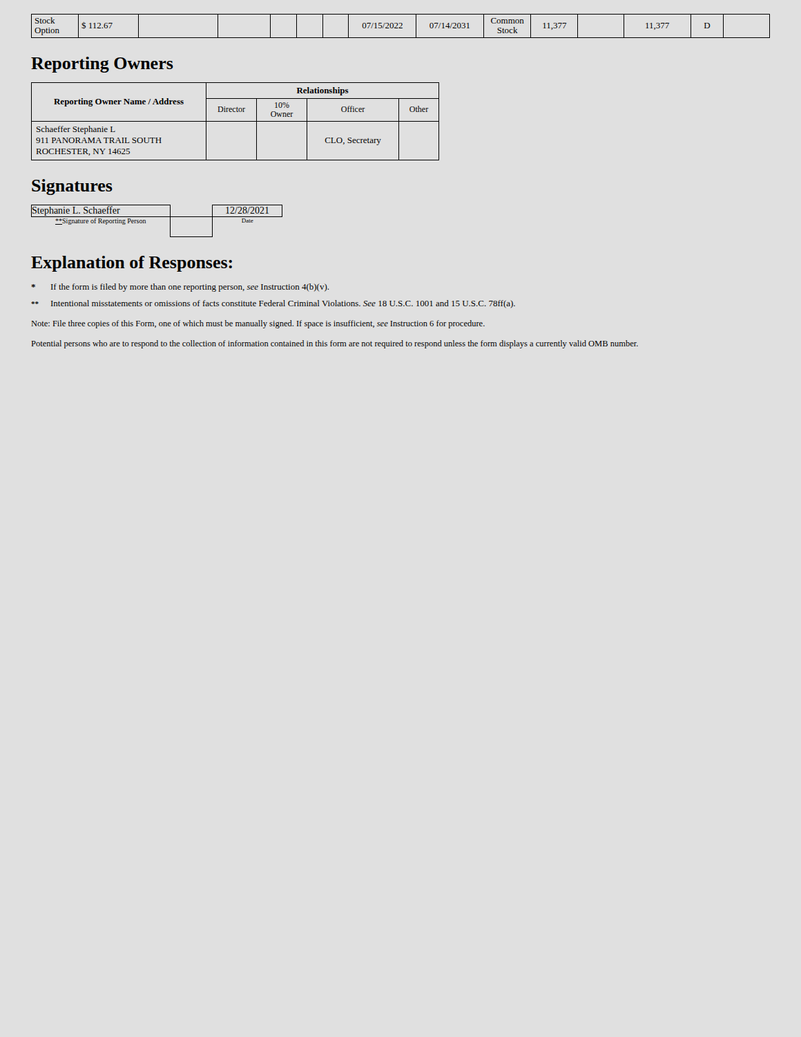| Stock Option | $ 112.67 | | | | | | 07/15/2022 | 07/14/2031 | Common Stock | 11,377 | | 11,377 | D | |
Reporting Owners
| Reporting Owner Name / Address | Relationships |
| Director | 10% Owner | Officer | Other |
| Schaeffer Stephanie L 911 PANORAMA TRAIL SOUTH ROCHESTER, NY 14625 | | | CLO, Secretary | |
Signatures
| Stephanie L. Schaeffer | | 12/28/2021 |
| ** Signature of Reporting Person | | Date |
Explanation of Responses:
*
If the form is filed by more than one reporting person, see Instruction 4(b)(v).
**
Intentional misstatements or omissions of facts constitute Federal Criminal Violations. See 18 U.S.C. 1001 and 15 U.S.C. 78ff(a).
Note: File three copies of this Form, one of which must be manually signed. If space is insufficient, see Instruction 6 for procedure.
Potential persons who are to respond to the collection of information contained in this form are not required to respond unless the form displays a currently valid OMB number.